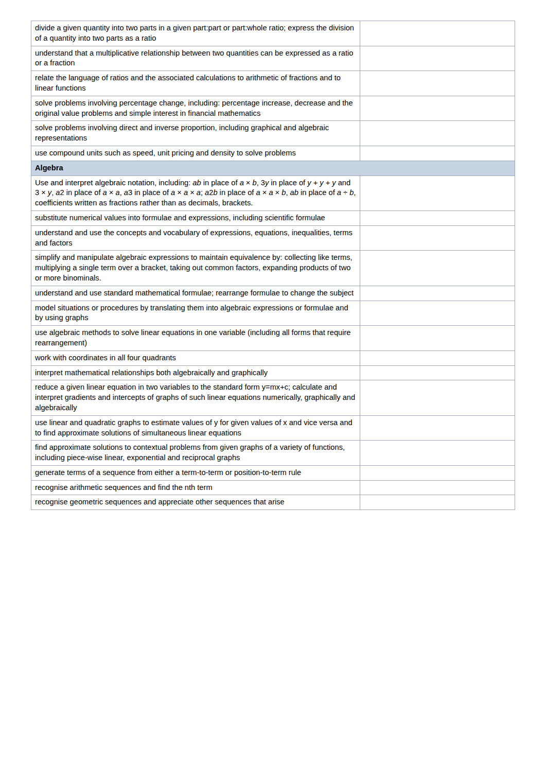| divide a given quantity into two parts in a given part:part or part:whole ratio; express the division of a quantity into two parts as a ratio | |
| understand that a multiplicative relationship between two quantities can be expressed as a ratio or a fraction | |
| relate the language of ratios and the associated calculations to arithmetic of fractions and to linear functions | |
| solve problems involving percentage change, including: percentage increase, decrease and the original value problems and simple interest in financial mathematics | |
| solve problems involving direct and inverse proportion, including graphical and algebraic representations | |
| use compound units such as speed, unit pricing and density to solve problems | |
| Algebra |
| Use and interpret algebraic notation, including: ab in place of a × b , 3 y in place of y + y + y and 3 × y , a 2 in place of a × a , a 3 in place of a × a × a ; a 2 b in place of a × a × b , ab in place of a ÷ b , coefficients written as fractions rather than as decimals, brackets. | |
| substitute numerical values into formulae and expressions, including scientific formulae | |
| understand and use the concepts and vocabulary of expressions, equations, inequalities, terms and factors | |
| simplify and manipulate algebraic expressions to maintain equivalence by: collecting like terms, multiplying a single term over a bracket, taking out common factors, expanding products of two or more binominals. | |
| understand and use standard mathematical formulae; rearrange formulae to change the subject | |
| model situations or procedures by translating them into algebraic expressions or formulae and by using graphs | |
| use algebraic methods to solve linear equations in one variable (including all forms that require rearrangement) | |
| work with coordinates in all four quadrants | |
| interpret mathematical relationships both algebraically and graphically | |
| reduce a given linear equation in two variables to the standard form y=mx+c; calculate and interpret gradients and intercepts of graphs of such linear equations numerically, graphically and algebraically | |
| use linear and quadratic graphs to estimate values of y for given values of x and vice versa and to find approximate solutions of simultaneous linear equations | |
| find approximate solutions to contextual problems from given graphs of a variety of functions, including piece-wise linear, exponential and reciprocal graphs | |
| generate terms of a sequence from either a term-to-term or position-to-term rule | |
| recognise arithmetic sequences and find the nth term | |
| recognise geometric sequences and appreciate other sequences that arise | |